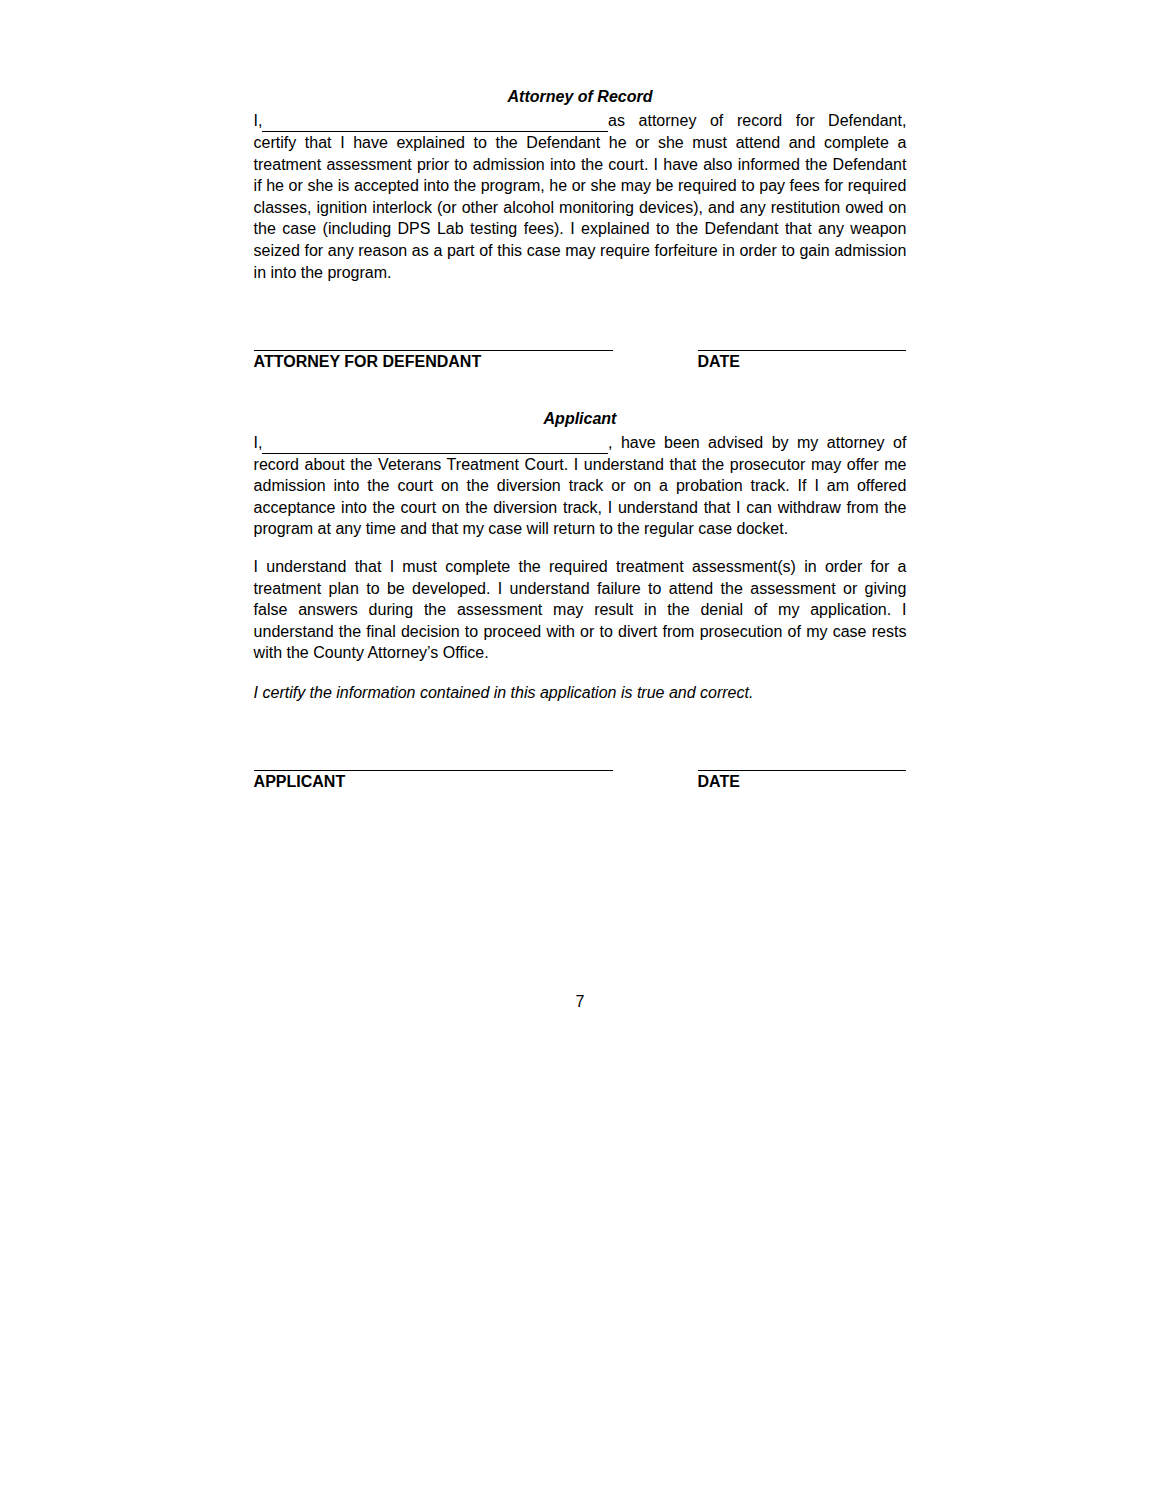Attorney of Record
I, as attorney of record for Defendant, certify that I have explained to the Defendant he or she must attend and complete a treatment assessment prior to admission into the court. I have also informed the Defendant if he or she is accepted into the program, he or she may be required to pay fees for required classes, ignition interlock (or other alcohol monitoring devices), and any restitution owed on the case (including DPS Lab testing fees). I explained to the Defendant that any weapon seized for any reason as a part of this case may require forfeiture in order to gain admission in into the program.
| ATTORNEY FOR DEFENDANT | | DATE |
Applicant
I, , have been advised by my attorney of record about the Veterans Treatment Court. I understand that the prosecutor may offer me admission into the court on the diversion track or on a probation track. If I am offered acceptance into the court on the diversion track, I understand that I can withdraw from the program at any time and that my case will return to the regular case docket.
I understand that I must complete the required treatment assessment(s) in order for a treatment plan to be developed. I understand failure to attend the assessment or giving false answers during the assessment may result in the denial of my application. I understand the final decision to proceed with or to divert from prosecution of my case rests with the County Attorney’s Office.
I certify the information contained in this application is true and correct.
| APPLICANT | | DATE |
7